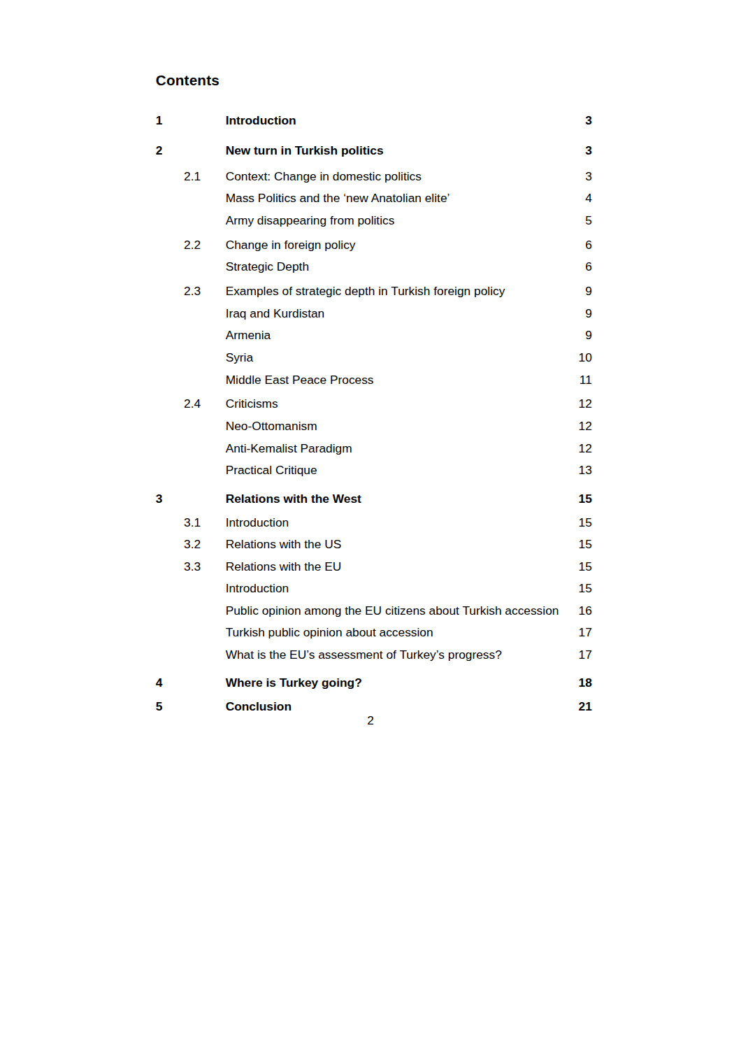Contents
| 1 | | Introduction | 3 |
| 2 | | New turn in Turkish politics | 3 |
| | 2.1 | Context: Change in domestic politics | 3 |
| | | Mass Politics and the ‘new Anatolian elite’ | 4 |
| | | Army disappearing from politics | 5 |
| | 2.2 | Change in foreign policy | 6 |
| | | Strategic Depth | 6 |
| | 2.3 | Examples of strategic depth in Turkish foreign policy | 9 |
| | | Iraq and Kurdistan | 9 |
| | | Armenia | 9 |
| | | Syria | 10 |
| | | Middle East Peace Process | 11 |
| | 2.4 | Criticisms | 12 |
| | | Neo-Ottomanism | 12 |
| | | Anti-Kemalist Paradigm | 12 |
| | | Practical Critique | 13 |
| 3 | | Relations with the West | 15 |
| | 3.1 | Introduction | 15 |
| | 3.2 | Relations with the US | 15 |
| | 3.3 | Relations with the EU | 15 |
| | | Introduction | 15 |
| | | Public opinion among the EU citizens about Turkish accession | 16 |
| | | Turkish public opinion about accession | 17 |
| | | What is the EU’s assessment of Turkey’s progress? | 17 |
| 4 | | Where is Turkey going? | 18 |
| 5 | | Conclusion | 21 |
2